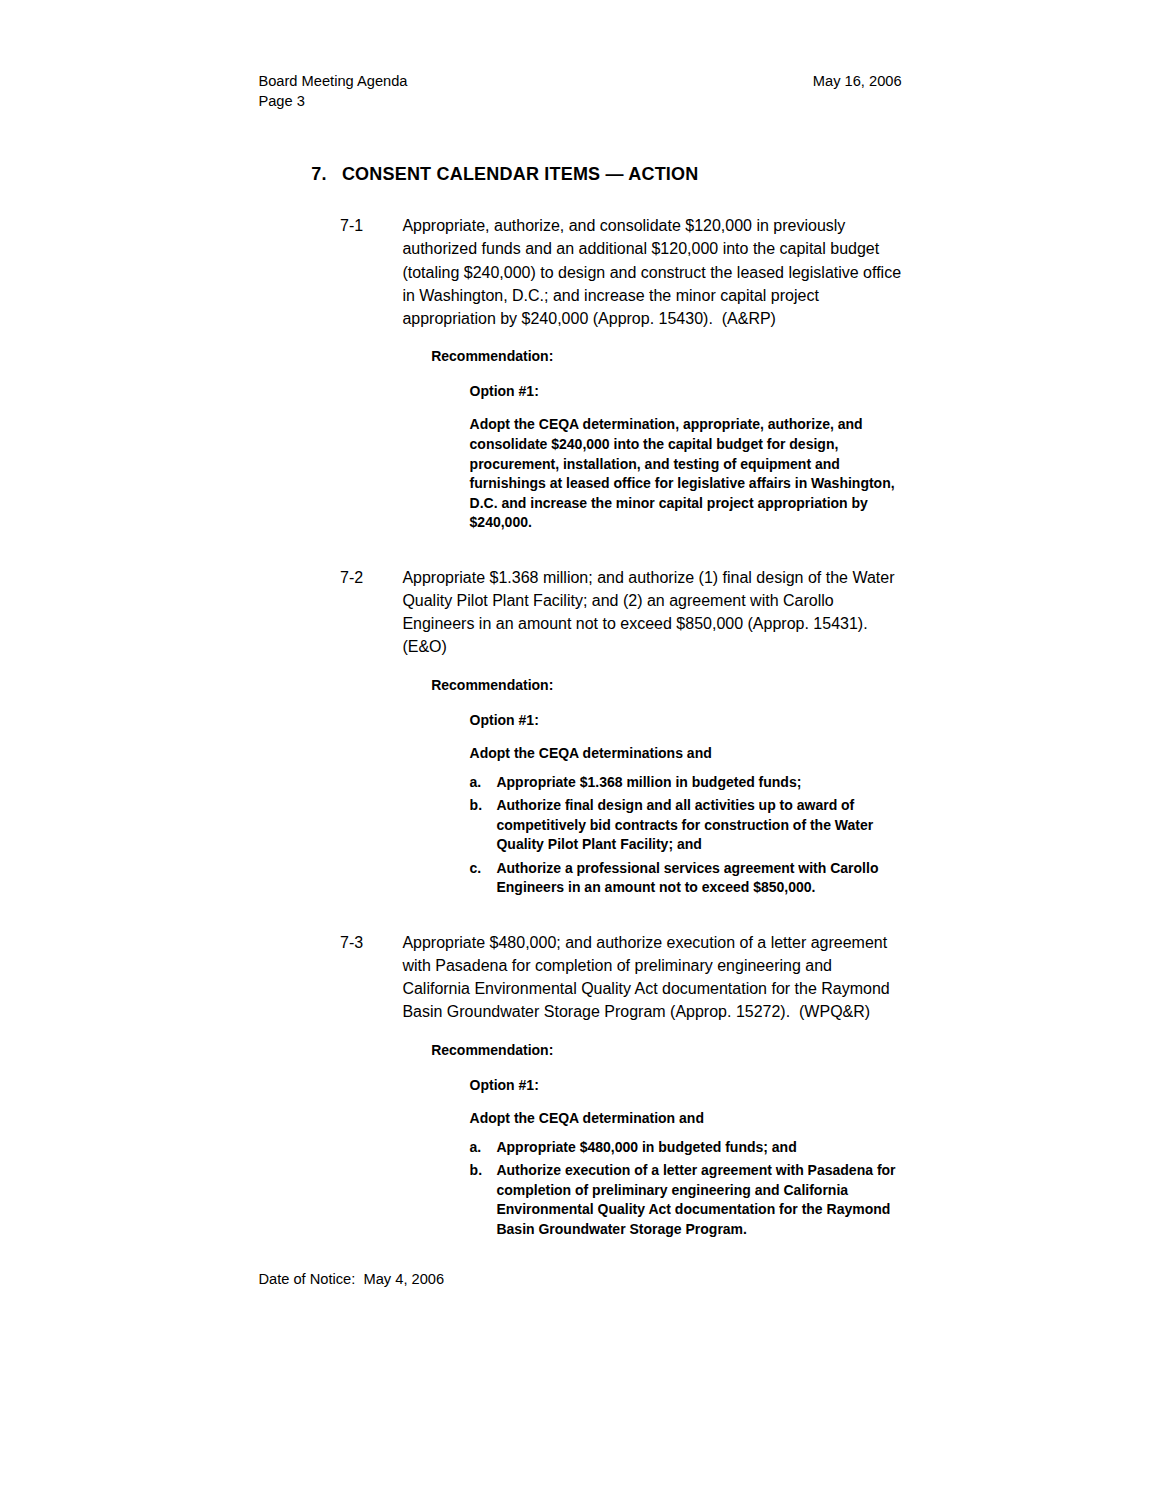Board Meeting Agenda
Page 3
May 16, 2006
7. CONSENT CALENDAR ITEMS — ACTION
7-1
Appropriate, authorize, and consolidate $120,000 in previously authorized funds and an additional $120,000 into the capital budget (totaling $240,000) to design and construct the leased legislative office in Washington, D.C.; and increase the minor capital project appropriation by $240,000 (Approp. 15430). (A&RP)
Recommendation:
Option #1:
Adopt the CEQA determination, appropriate, authorize, and consolidate $240,000 into the capital budget for design, procurement, installation, and testing of equipment and furnishings at leased office for legislative affairs in Washington, D.C. and increase the minor capital project appropriation by $240,000.
7-2
Appropriate $1.368 million; and authorize (1) final design of the Water Quality Pilot Plant Facility; and (2) an agreement with Carollo Engineers in an amount not to exceed $850,000 (Approp. 15431). (E&O)
Recommendation:
Option #1:
Adopt the CEQA determinations and
a. Appropriate $1.368 million in budgeted funds;
b. Authorize final design and all activities up to award of competitively bid contracts for construction of the Water Quality Pilot Plant Facility; and
c. Authorize a professional services agreement with Carollo Engineers in an amount not to exceed $850,000.
7-3
Appropriate $480,000; and authorize execution of a letter agreement with Pasadena for completion of preliminary engineering and California Environmental Quality Act documentation for the Raymond Basin Groundwater Storage Program (Approp. 15272). (WPQ&R)
Recommendation:
Option #1:
Adopt the CEQA determination and
a. Appropriate $480,000 in budgeted funds; and
b. Authorize execution of a letter agreement with Pasadena for completion of preliminary engineering and California Environmental Quality Act documentation for the Raymond Basin Groundwater Storage Program.
Date of Notice: May 4, 2006